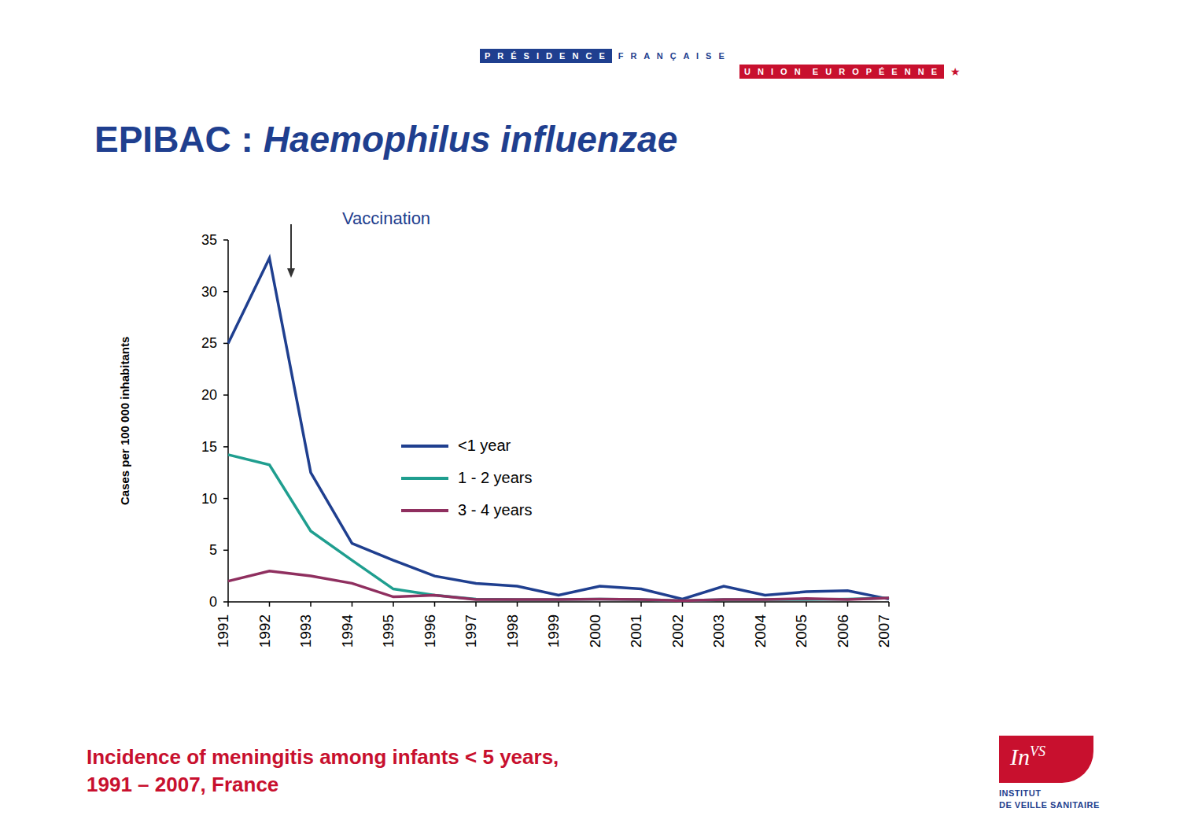P R É S I D E N C E F R A N Ç A I S E
U N I O N E U R O P É E N N E ★
EPIBAC : Haemophilus influenzae
Cases per 100 000 inhabitants
Vaccination
35 30 25 20 15 10 5 0 1991 1992 1993 1994 1995 1996 1997 1998 1999 2000 2001 2002 2003 2004 2005 2006 2007
<1 year
1 - 2 years
3 - 4 years
Incidence of meningitis among infants < 5 years,
1991 – 2007, France
InVS
INSTITUT
DE VEILLE SANITAIRE